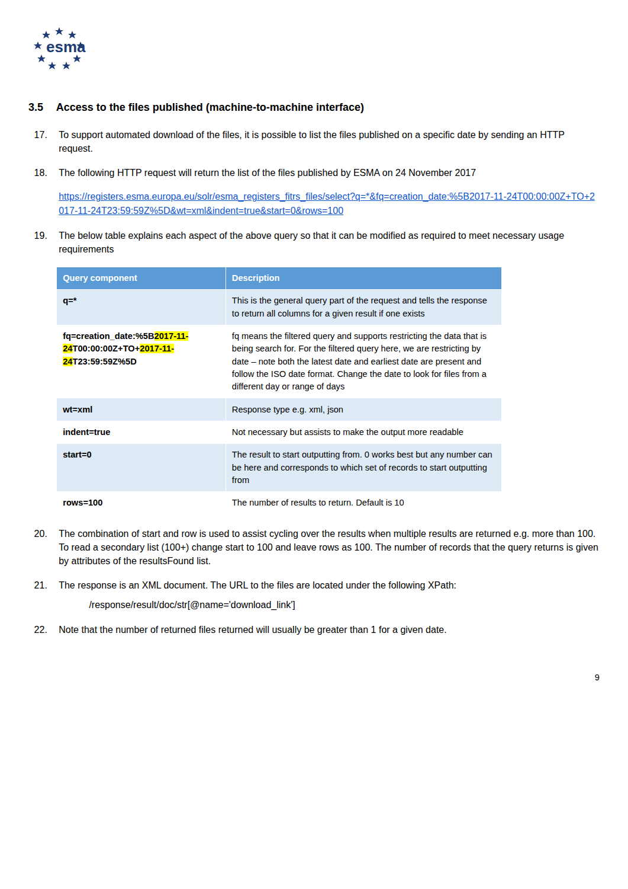esma
3.5 Access to the files published (machine-to-machine interface)
17. To support automated download of the files, it is possible to list the files published on a specific date by sending an HTTP request.
18. The following HTTP request will return the list of the files published by ESMA on 24 November 2017
https://registers.esma.europa.eu/solr/esma_registers_fitrs_files/select?q=*&fq=creation_date:%5B2017-11-24T00:00:00Z+TO+2017-11-24T23:59:59Z%5D&wt=xml&indent=true&start=0&rows=100
19. The below table explains each aspect of the above query so that it can be modified as required to meet necessary usage requirements
| Query component | Description |
| --- | --- |
| q=* | This is the general query part of the request and tells the response to return all columns for a given result if one exists |
| fq=creation_date:%5B 2017-11-24 T00:00:00Z+TO+ 2017-11-24 T23:59:59Z%5D | fq means the filtered query and supports restricting the data that is being search for. For the filtered query here, we are restricting by date – note both the latest date and earliest date are present and follow the ISO date format. Change the date to look for files from a different day or range of days |
| wt=xml | Response type e.g. xml, json |
| indent=true | Not necessary but assists to make the output more readable |
| start=0 | The result to start outputting from. 0 works best but any number can be here and corresponds to which set of records to start outputting from |
| rows=100 | The number of results to return. Default is 10 |
20. The combination of start and row is used to assist cycling over the results when multiple results are returned e.g. more than 100. To read a secondary list (100+) change start to 100 and leave rows as 100. The number of records that the query returns is given by attributes of the resultsFound list.
21. The response is an XML document. The URL to the files are located under the following XPath:
/response/result/doc/str[@name='download_link']
22. Note that the number of returned files returned will usually be greater than 1 for a given date.
9